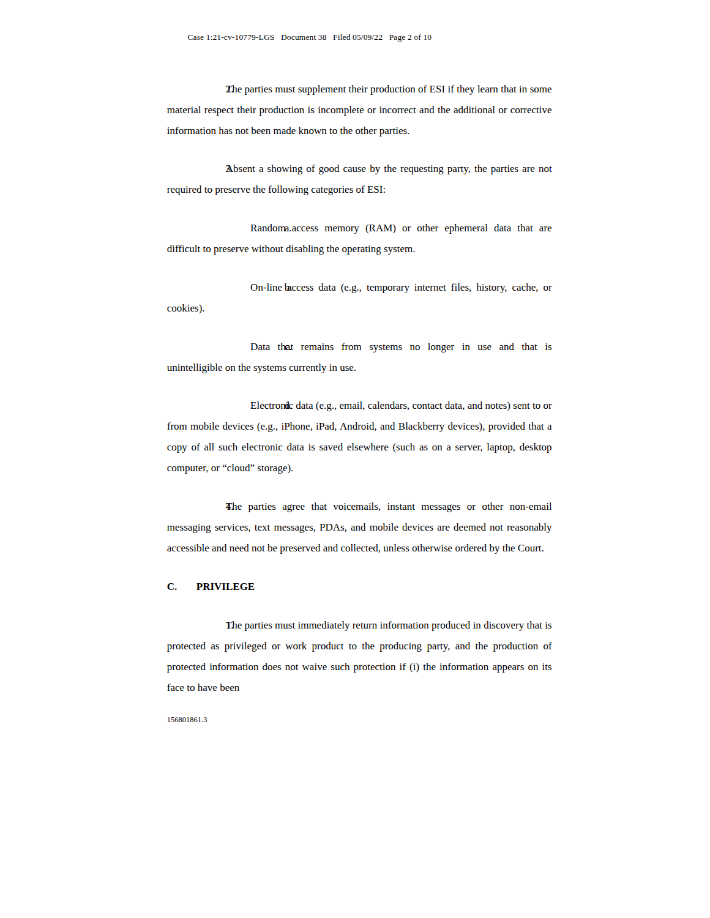Case 1:21-cv-10779-LGS Document 38 Filed 05/09/22 Page 2 of 10
2. The parties must supplement their production of ESI if they learn that in some material respect their production is incomplete or incorrect and the additional or corrective information has not been made known to the other parties.
3. Absent a showing of good cause by the requesting party, the parties are not required to preserve the following categories of ESI:
a. Random access memory (RAM) or other ephemeral data that are difficult to preserve without disabling the operating system.
b. On-line access data (e.g., temporary internet files, history, cache, or cookies).
c. Data that remains from systems no longer in use and that is unintelligible on the systems currently in use.
d. Electronic data (e.g., email, calendars, contact data, and notes) sent to or from mobile devices (e.g., iPhone, iPad, Android, and Blackberry devices), provided that a copy of all such electronic data is saved elsewhere (such as on a server, laptop, desktop computer, or “cloud” storage).
4. The parties agree that voicemails, instant messages or other non-email messaging services, text messages, PDAs, and mobile devices are deemed not reasonably accessible and need not be preserved and collected, unless otherwise ordered by the Court.
C. PRIVILEGE
1. The parties must immediately return information produced in discovery that is protected as privileged or work product to the producing party, and the production of protected information does not waive such protection if (i) the information appears on its face to have been
156801861.3